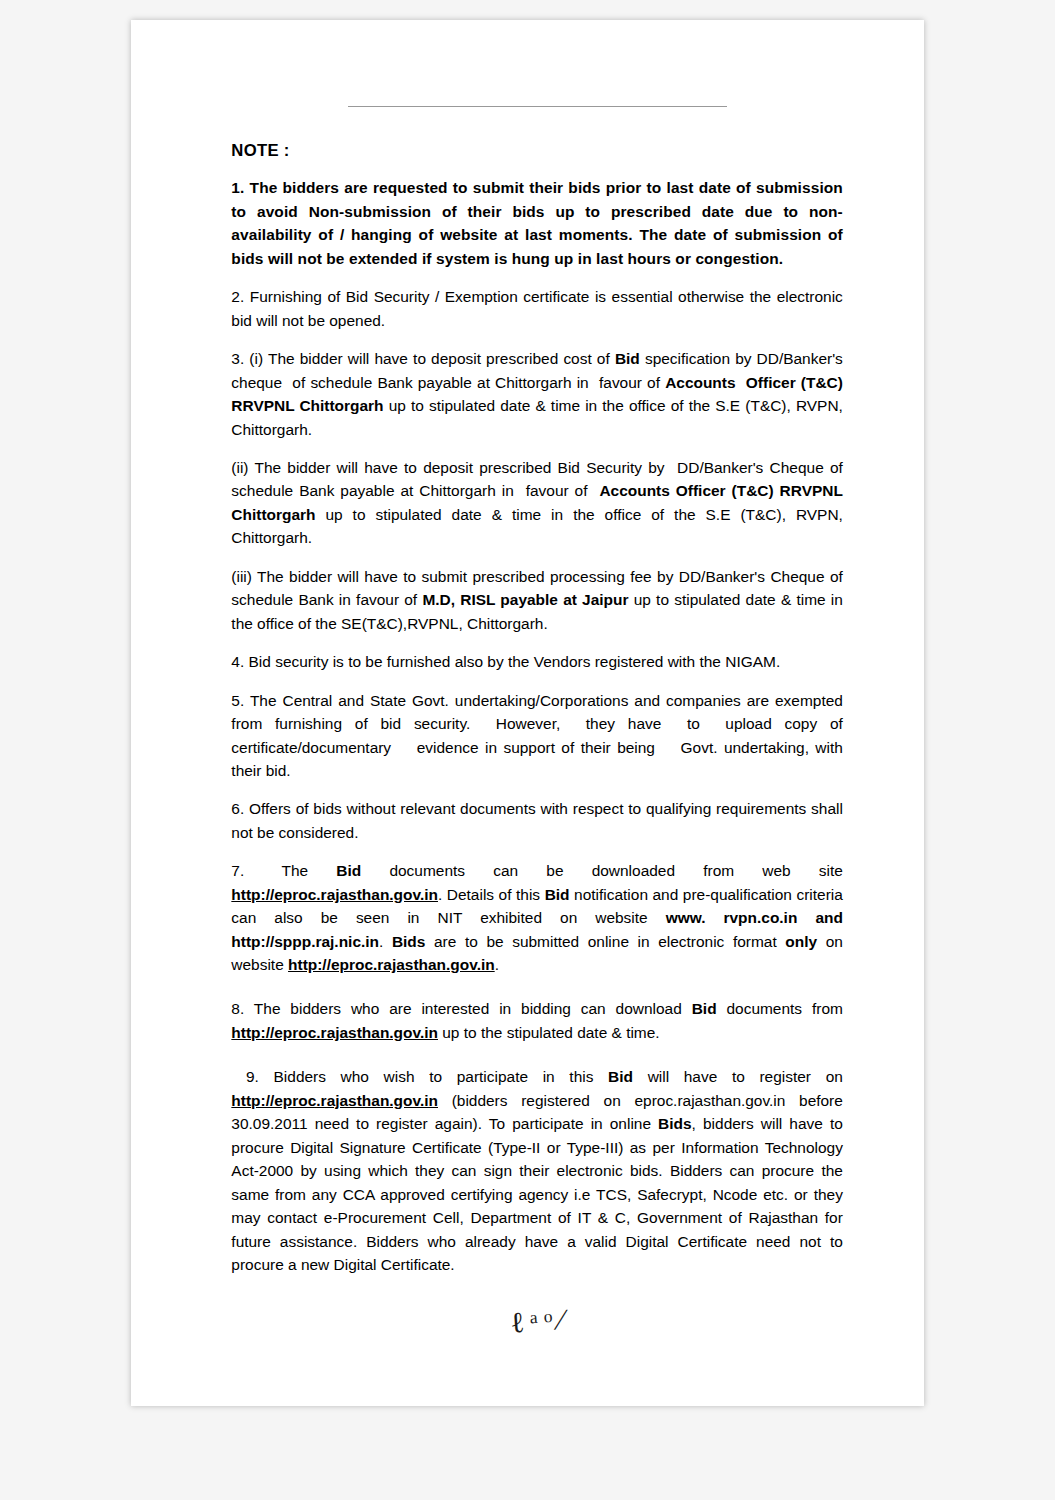NOTE :
1. The bidders are requested to submit their bids prior to last date of submission to avoid Non-submission of their bids up to prescribed date due to non-availability of / hanging of website at last moments. The date of submission of bids will not be extended if system is hung up in last hours or congestion.
2. Furnishing of Bid Security / Exemption certificate is essential otherwise the electronic bid will not be opened.
3. (i) The bidder will have to deposit prescribed cost of Bid specification by DD/Banker's cheque of schedule Bank payable at Chittorgarh in favour of Accounts Officer (T&C) RRVPNL Chittorgarh up to stipulated date & time in the office of the S.E (T&C), RVPN, Chittorgarh.
(ii) The bidder will have to deposit prescribed Bid Security by DD/Banker's Cheque of schedule Bank payable at Chittorgarh in favour of Accounts Officer (T&C) RRVPNL Chittorgarh up to stipulated date & time in the office of the S.E (T&C), RVPN, Chittorgarh.
(iii) The bidder will have to submit prescribed processing fee by DD/Banker's Cheque of schedule Bank in favour of M.D, RISL payable at Jaipur up to stipulated date & time in the office of the SE(T&C),RVPNL, Chittorgarh.
4. Bid security is to be furnished also by the Vendors registered with the NIGAM.
5. The Central and State Govt. undertaking/Corporations and companies are exempted from furnishing of bid security. However, they have to upload copy of certificate/documentary evidence in support of their being Govt. undertaking, with their bid.
6. Offers of bids without relevant documents with respect to qualifying requirements shall not be considered.
7. The Bid documents can be downloaded from web site http://eproc.rajasthan.gov.in. Details of this Bid notification and pre-qualification criteria can also be seen in NIT exhibited on website www. rvpn.co.in and http://sppp.raj.nic.in. Bids are to be submitted online in electronic format only on website http://eproc.rajasthan.gov.in.
8. The bidders who are interested in bidding can download Bid documents from http://eproc.rajasthan.gov.in up to the stipulated date & time.
9. Bidders who wish to participate in this Bid will have to register on http://eproc.rajasthan.gov.in (bidders registered on eproc.rajasthan.gov.in before 30.09.2011 need to register again). To participate in online Bids, bidders will have to procure Digital Signature Certificate (Type-II or Type-III) as per Information Technology Act-2000 by using which they can sign their electronic bids. Bidders can procure the same from any CCA approved certifying agency i.e TCS, Safecrypt, Ncode etc. or they may contact e-Procurement Cell, Department of IT & C, Government of Rajasthan for future assistance. Bidders who already have a valid Digital Certificate need not to procure a new Digital Certificate.
ℓ ᵃ ᵒ ⁄